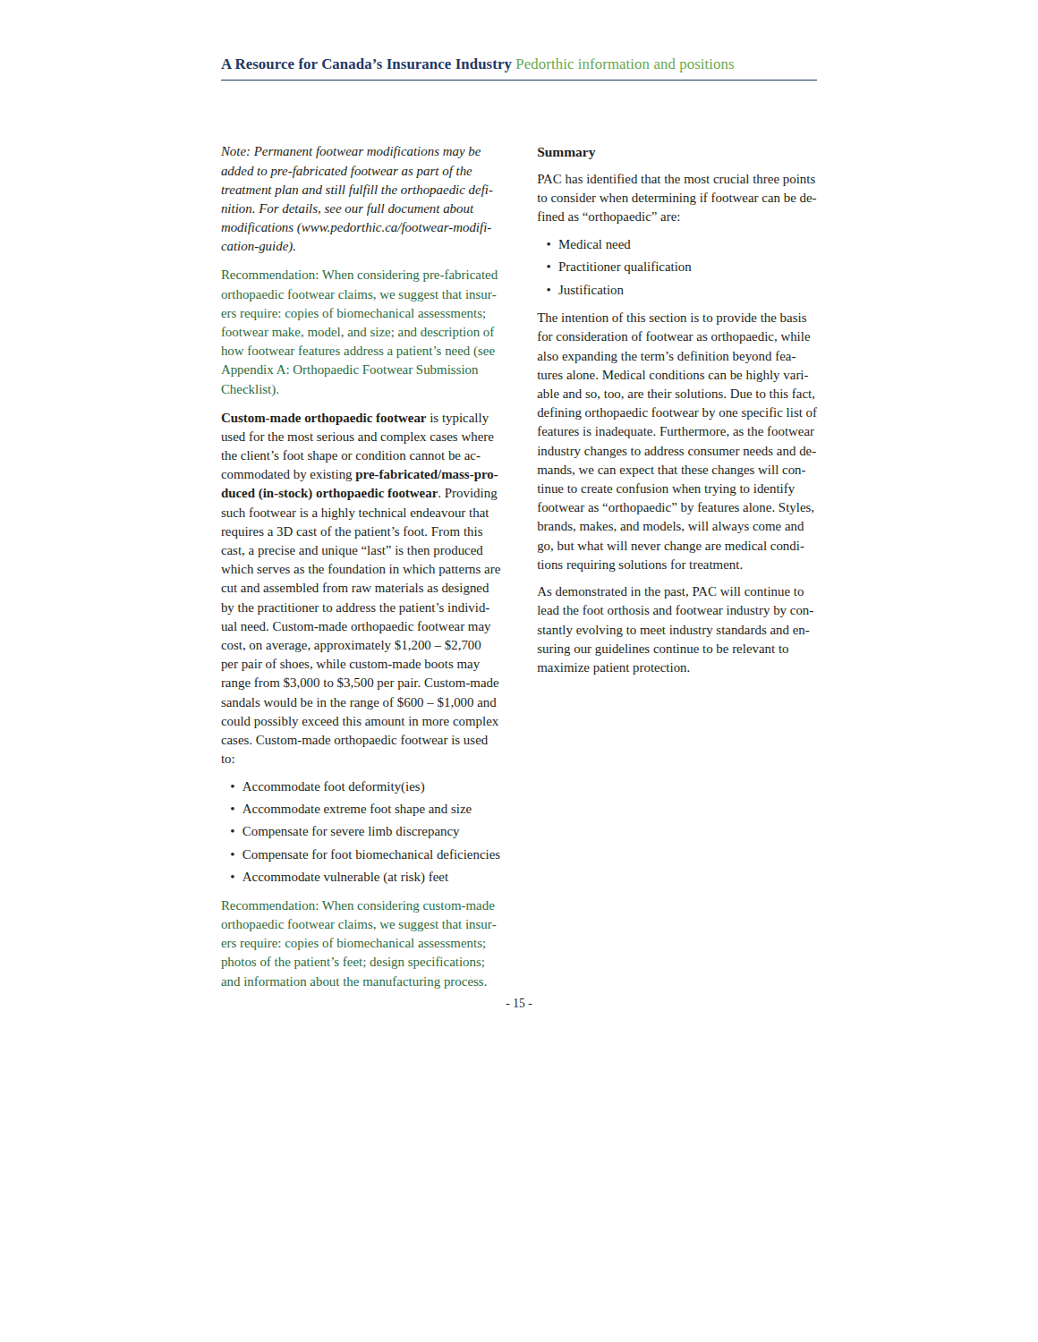A Resource for Canada’s Insurance Industry Pedorthic information and positions
Note: Permanent footwear modifications may be added to pre-fabricated footwear as part of the treatment plan and still fulfill the orthopaedic definition. For details, see our full document about modifications (www.pedorthic.ca/footwear-modification-guide).
Recommendation: When considering pre-fabricated orthopaedic footwear claims, we suggest that insurers require: copies of biomechanical assessments; footwear make, model, and size; and description of how footwear features address a patient’s need (see Appendix A: Orthopaedic Footwear Submission Checklist).
Custom-made orthopaedic footwear is typically used for the most serious and complex cases where the client’s foot shape or condition cannot be accommodated by existing pre-fabricated/mass-produced (in-stock) orthopaedic footwear. Providing such footwear is a highly technical endeavour that requires a 3D cast of the patient’s foot. From this cast, a precise and unique “last” is then produced which serves as the foundation in which patterns are cut and assembled from raw materials as designed by the practitioner to address the patient’s individual need. Custom-made orthopaedic footwear may cost, on average, approximately $1,200 – $2,700 per pair of shoes, while custom-made boots may range from $3,000 to $3,500 per pair. Custom-made sandals would be in the range of $600 – $1,000 and could possibly exceed this amount in more complex cases. Custom-made orthopaedic footwear is used to:
Accommodate foot deformity(ies)
Accommodate extreme foot shape and size
Compensate for severe limb discrepancy
Compensate for foot biomechanical deficiencies
Accommodate vulnerable (at risk) feet
Recommendation: When considering custom-made orthopaedic footwear claims, we suggest that insurers require: copies of biomechanical assessments; photos of the patient’s feet; design specifications; and information about the manufacturing process.
Summary
PAC has identified that the most crucial three points to consider when determining if footwear can be defined as “orthopaedic” are:
Medical need
Practitioner qualification
Justification
The intention of this section is to provide the basis for consideration of footwear as orthopaedic, while also expanding the term’s definition beyond features alone. Medical conditions can be highly variable and so, too, are their solutions. Due to this fact, defining orthopaedic footwear by one specific list of features is inadequate. Furthermore, as the footwear industry changes to address consumer needs and demands, we can expect that these changes will continue to create confusion when trying to identify footwear as “orthopaedic” by features alone. Styles, brands, makes, and models, will always come and go, but what will never change are medical conditions requiring solutions for treatment.
As demonstrated in the past, PAC will continue to lead the foot orthosis and footwear industry by constantly evolving to meet industry standards and ensuring our guidelines continue to be relevant to maximize patient protection.
- 15 -